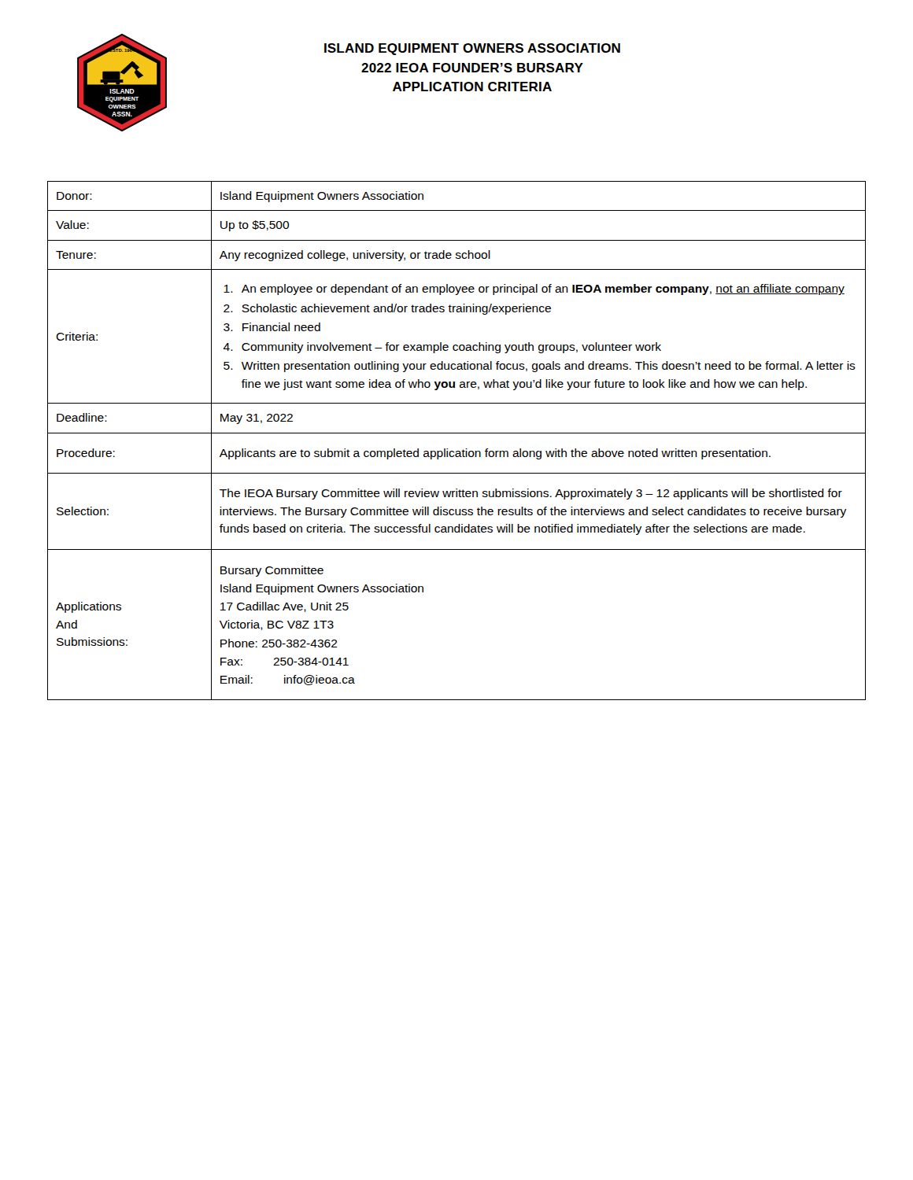ESTD. 1964 ISLAND EQUIPMENT OWNERS ASSN.
ISLAND EQUIPMENT OWNERS ASSOCIATION
2022 IEOA FOUNDER’S BURSARY
APPLICATION CRITERIA
| Donor: | Island Equipment Owners Association |
| Value: | Up to $5,500 |
| Tenure: | Any recognized college, university, or trade school |
| Criteria: | An employee or dependant of an employee or principal of an IEOA member company , not an affiliate company Scholastic achievement and/or trades training/experience Financial need Community involvement – for example coaching youth groups, volunteer work Written presentation outlining your educational focus, goals and dreams. This doesn’t need to be formal. A letter is fine we just want some idea of who you are, what you’d like your future to look like and how we can help. |
| Deadline: | May 31, 2022 |
| Procedure: | Applicants are to submit a completed application form along with the above noted written presentation. |
| Selection: | The IEOA Bursary Committee will review written submissions. Approximately 3 – 12 applicants will be shortlisted for interviews. The Bursary Committee will discuss the results of the interviews and select candidates to receive bursary funds based on criteria. The successful candidates will be notified immediately after the selections are made. |
| Applications And Submissions: | Bursary Committee Island Equipment Owners Association 17 Cadillac Ave, Unit 25 Victoria, BC V8Z 1T3 Phone: 250-382-4362 Fax: 250-384-0141 Email: info@ieoa.ca |